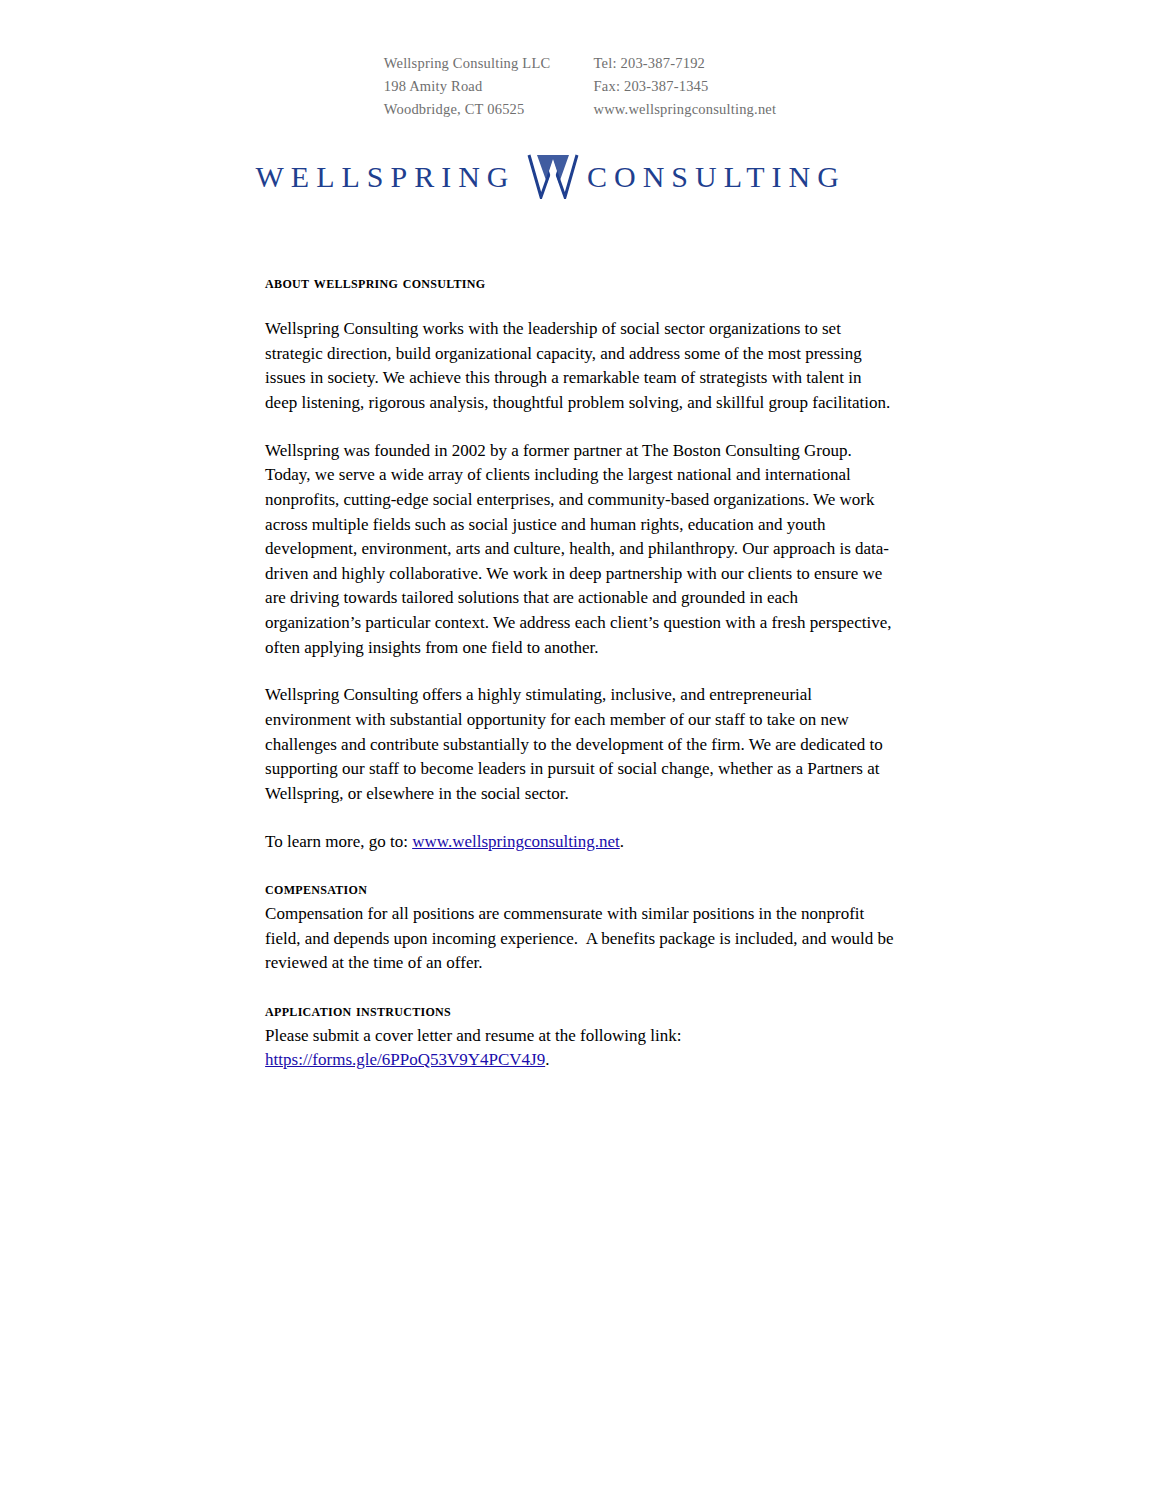Wellspring Consulting LLC Tel: 203-387-7192 198 Amity Road Fax: 203-387-1345 Woodbridge, CT 06525 www.wellspringconsulting.net
WELLSPRING CONSULTING
About Wellspring Consulting
Wellspring Consulting works with the leadership of social sector organizations to set strategic direction, build organizational capacity, and address some of the most pressing issues in society. We achieve this through a remarkable team of strategists with talent in deep listening, rigorous analysis, thoughtful problem solving, and skillful group facilitation.
Wellspring was founded in 2002 by a former partner at The Boston Consulting Group. Today, we serve a wide array of clients including the largest national and international nonprofits, cutting-edge social enterprises, and community-based organizations. We work across multiple fields such as social justice and human rights, education and youth development, environment, arts and culture, health, and philanthropy. Our approach is data-driven and highly collaborative. We work in deep partnership with our clients to ensure we are driving towards tailored solutions that are actionable and grounded in each organization’s particular context. We address each client’s question with a fresh perspective, often applying insights from one field to another.
Wellspring Consulting offers a highly stimulating, inclusive, and entrepreneurial environment with substantial opportunity for each member of our staff to take on new challenges and contribute substantially to the development of the firm. We are dedicated to supporting our staff to become leaders in pursuit of social change, whether as a Partners at Wellspring, or elsewhere in the social sector.
To learn more, go to: www.wellspringconsulting.net.
Compensation
Compensation for all positions are commensurate with similar positions in the nonprofit field, and depends upon incoming experience. A benefits package is included, and would be reviewed at the time of an offer.
Application instructions
Please submit a cover letter and resume at the following link:
https://forms.gle/6PPoQ53V9Y4PCV4J9.